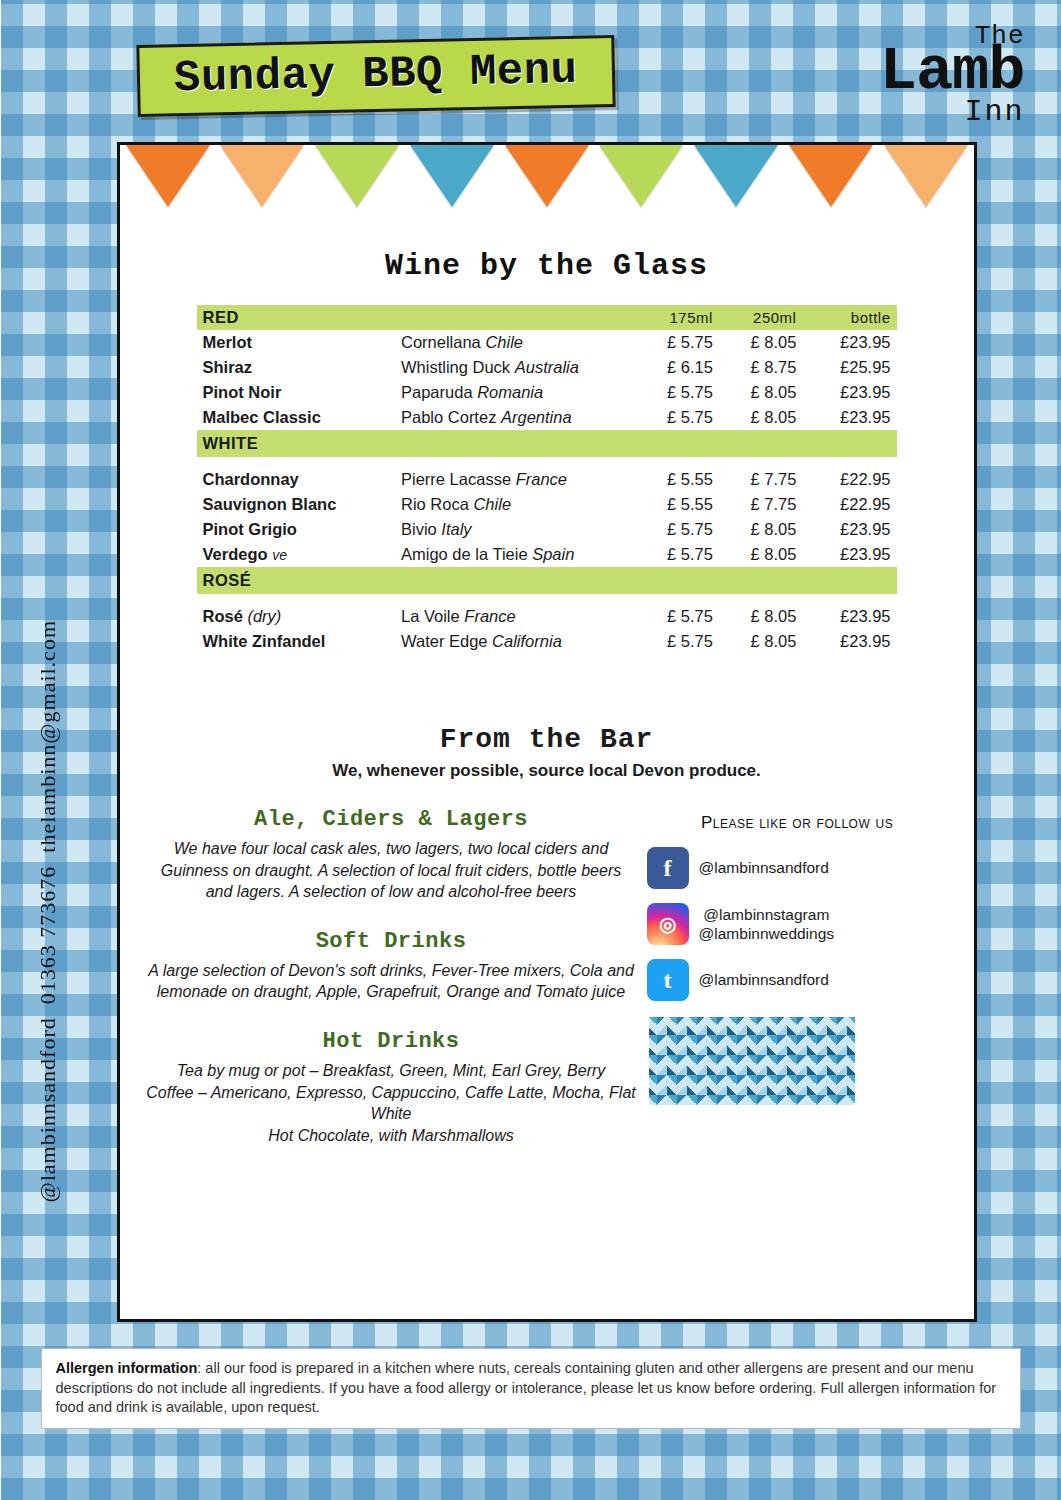Sunday BBQ Menu
The Lamb Inn
@lambinnsandford 01363 773676 thelambinn@gmail.com
Wine by the Glass
| RED | 175ml | 250ml | bottle |
| --- | --- | --- | --- |
| Merlot | Cornellana Chile | £ 5.75 | £ 8.05 | £23.95 |
| Shiraz | Whistling Duck Australia | £ 6.15 | £ 8.75 | £25.95 |
| Pinot Noir | Paparuda Romania | £ 5.75 | £ 8.05 | £23.95 |
| Malbec Classic | Pablo Cortez Argentina | £ 5.75 | £ 8.05 | £23.95 |
| WHITE |
| Chardonnay | Pierre Lacasse France | £ 5.55 | £ 7.75 | £22.95 |
| Sauvignon Blanc | Rio Roca Chile | £ 5.55 | £ 7.75 | £22.95 |
| Pinot Grigio | Bivio Italy | £ 5.75 | £ 8.05 | £23.95 |
| Verdego ve | Amigo de la Tieie Spain | £ 5.75 | £ 8.05 | £23.95 |
| ROSÉ |
| Rosé (dry) | La Voile France | £ 5.75 | £ 8.05 | £23.95 |
| White Zinfandel | Water Edge California | £ 5.75 | £ 8.05 | £23.95 |
From the Bar
We, whenever possible, source local Devon produce.
Ale, Ciders & Lagers
We have four local cask ales, two lagers, two local ciders and Guinness on draught. A selection of local fruit ciders, bottle beers and lagers. A selection of low and alcohol-free beers
Soft Drinks
A large selection of Devon's soft drinks, Fever-Tree mixers, Cola and lemonade on draught, Apple, Grapefruit, Orange and Tomato juice
Hot Drinks
Tea by mug or pot – Breakfast, Green, Mint, Earl Grey, Berry
Coffee – Americano, Expresso, Cappuccino, Caffe Latte, Mocha, Flat White
Hot Chocolate, with Marshmallows
Please like or follow us
f @lambinnsandford
◎ @lambinnstagram
@lambinnweddings
t @lambinnsandford
Allergen information: all our food is prepared in a kitchen where nuts, cereals containing gluten and other allergens are present and our menu descriptions do not include all ingredients. If you have a food allergy or intolerance, please let us know before ordering. Full allergen information for food and drink is available, upon request.